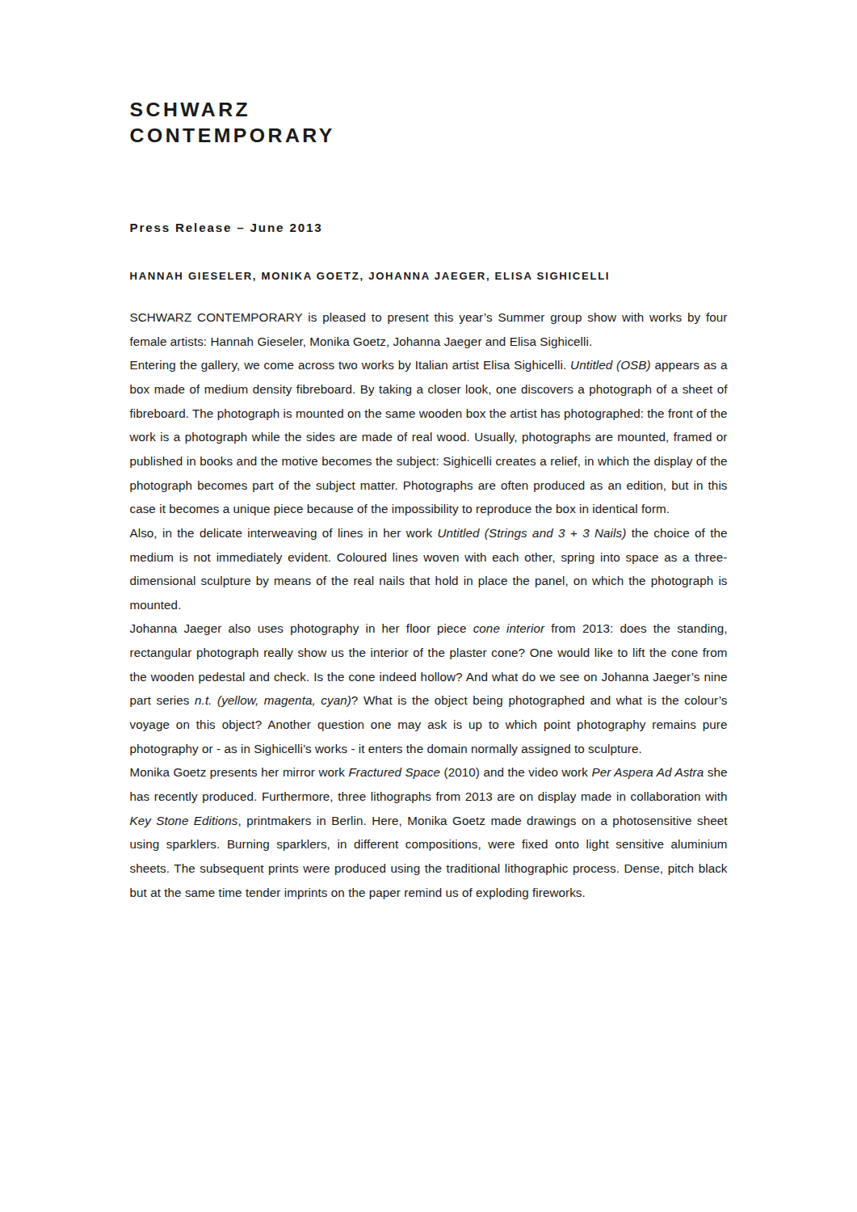Schwarz
Contemporary
Press Release – June 2013
Hannah Gieseler, Monika Goetz, Johanna Jaeger, Elisa Sighicelli
SCHWARZ CONTEMPORARY is pleased to present this year’s Summer group show with works by four female artists: Hannah Gieseler, Monika Goetz, Johanna Jaeger and Elisa Sighicelli.
Entering the gallery, we come across two works by Italian artist Elisa Sighicelli. Untitled (OSB) appears as a box made of medium density fibreboard. By taking a closer look, one discovers a photograph of a sheet of fibreboard. The photograph is mounted on the same wooden box the artist has photographed: the front of the work is a photograph while the sides are made of real wood. Usually, photographs are mounted, framed or published in books and the motive becomes the subject: Sighicelli creates a relief, in which the display of the photograph becomes part of the subject matter. Photographs are often produced as an edition, but in this case it becomes a unique piece because of the impossibility to reproduce the box in identical form.
Also, in the delicate interweaving of lines in her work Untitled (Strings and 3 + 3 Nails) the choice of the medium is not immediately evident. Coloured lines woven with each other, spring into space as a three-dimensional sculpture by means of the real nails that hold in place the panel, on which the photograph is mounted.
Johanna Jaeger also uses photography in her floor piece cone interior from 2013: does the standing, rectangular photograph really show us the interior of the plaster cone? One would like to lift the cone from the wooden pedestal and check. Is the cone indeed hollow? And what do we see on Johanna Jaeger’s nine part series n.t. (yellow, magenta, cyan)? What is the object being photographed and what is the colour’s voyage on this object? Another question one may ask is up to which point photography remains pure photography or - as in Sighicelli’s works - it enters the domain normally assigned to sculpture.
Monika Goetz presents her mirror work Fractured Space (2010) and the video work Per Aspera Ad Astra she has recently produced. Furthermore, three lithographs from 2013 are on display made in collaboration with Key Stone Editions, printmakers in Berlin. Here, Monika Goetz made drawings on a photosensitive sheet using sparklers. Burning sparklers, in different compositions, were fixed onto light sensitive aluminium sheets. The subsequent prints were produced using the traditional lithographic process. Dense, pitch black but at the same time tender imprints on the paper remind us of exploding fireworks.